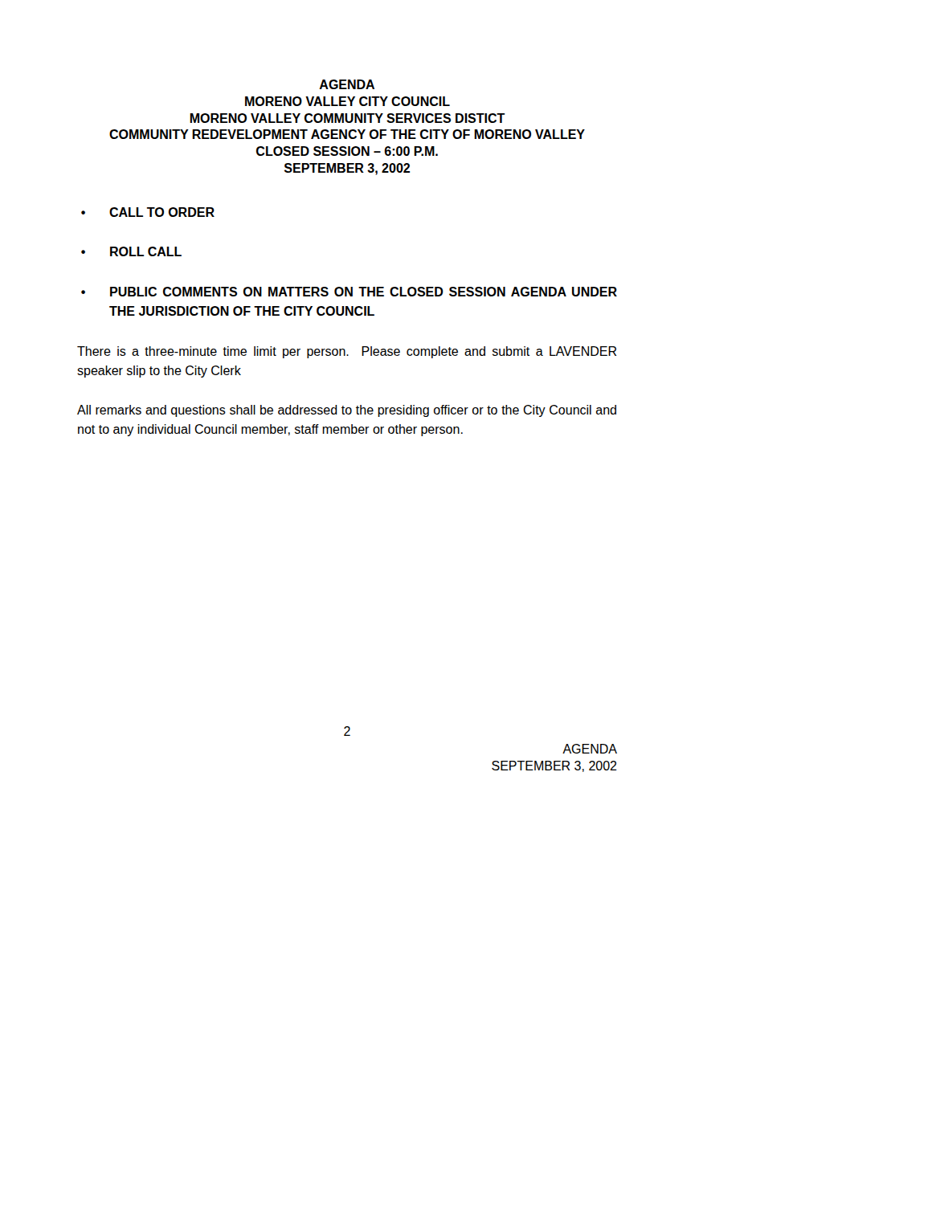AGENDA
MORENO VALLEY CITY COUNCIL
MORENO VALLEY COMMUNITY SERVICES DISTICT
COMMUNITY REDEVELOPMENT AGENCY OF THE CITY OF MORENO VALLEY
CLOSED SESSION – 6:00 P.M.
SEPTEMBER 3, 2002
•
CALL TO ORDER
•
ROLL CALL
•
PUBLIC COMMENTS ON MATTERS ON THE CLOSED SESSION AGENDA UNDER THE JURISDICTION OF THE CITY COUNCIL
There is a three-minute time limit per person. Please complete and submit a LAVENDER speaker slip to the City Clerk
All remarks and questions shall be addressed to the presiding officer or to the City Council and not to any individual Council member, staff member or other person.
2
AGENDA
SEPTEMBER 3, 2002